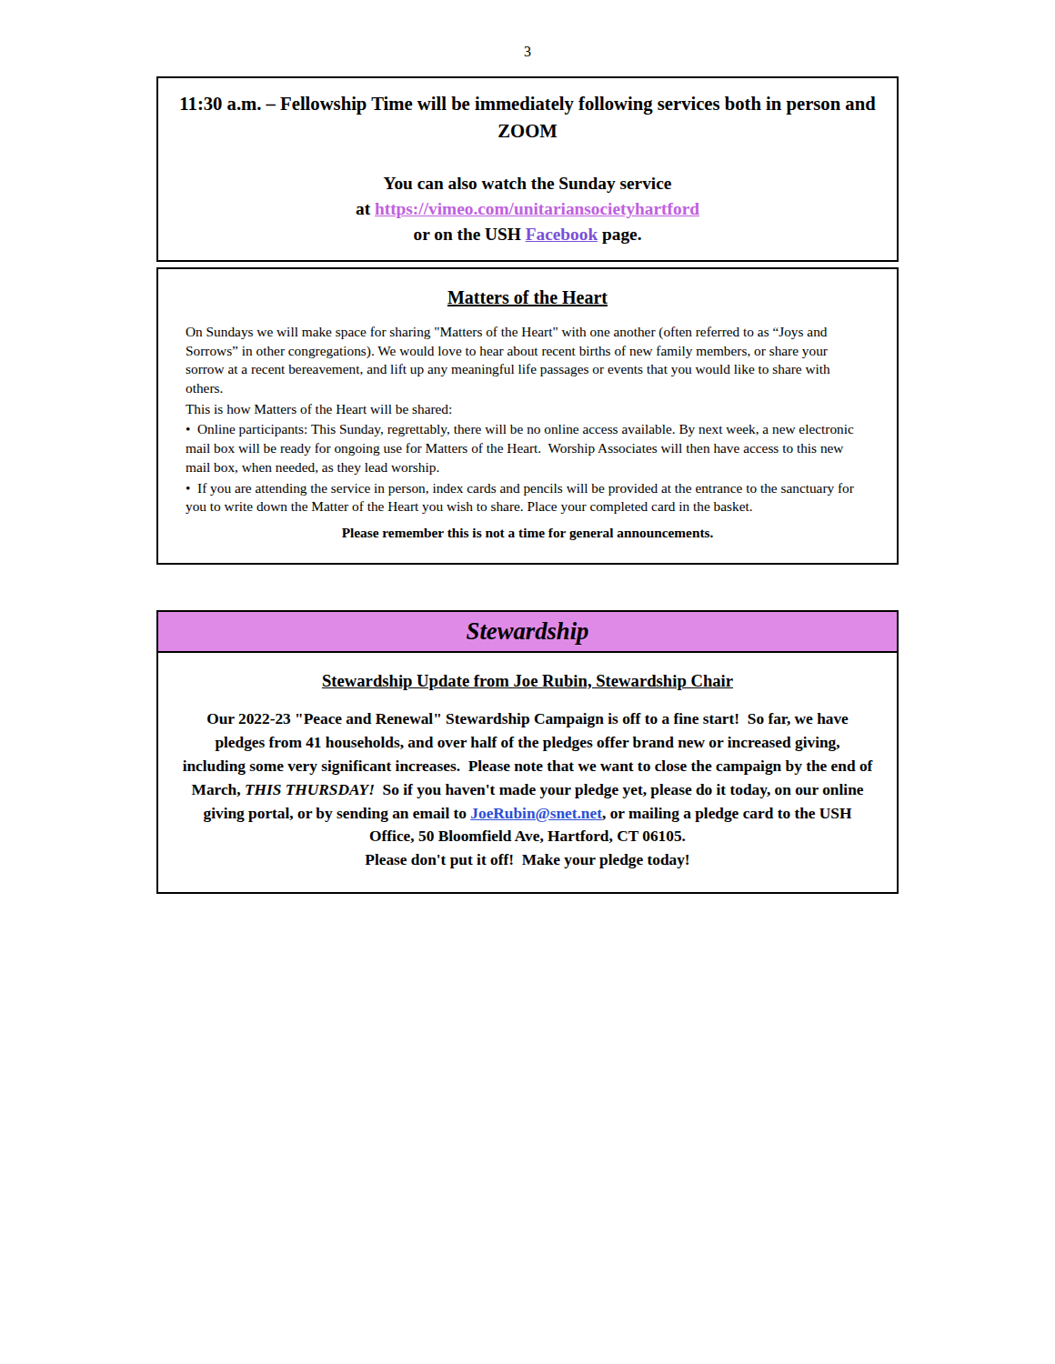3
11:30 a.m. – Fellowship Time will be immediately following services both in person and ZOOM
You can also watch the Sunday service
at https://vimeo.com/unitariansocietyhartford
or on the USH Facebook page.
Matters of the Heart
On Sundays we will make space for sharing "Matters of the Heart" with one another (often referred to as “Joys and Sorrows” in other congregations). We would love to hear about recent births of new family members, or share your sorrow at a recent bereavement, and lift up any meaningful life passages or events that you would like to share with others.
This is how Matters of the Heart will be shared:
• Online participants: This Sunday, regrettably, there will be no online access available. By next week, a new electronic mail box will be ready for ongoing use for Matters of the Heart. Worship Associates will then have access to this new mail box, when needed, as they lead worship.
• If you are attending the service in person, index cards and pencils will be provided at the entrance to the sanctuary for you to write down the Matter of the Heart you wish to share. Place your completed card in the basket.
Please remember this is not a time for general announcements.
Stewardship
Stewardship Update from Joe Rubin, Stewardship Chair
Our 2022-23 "Peace and Renewal" Stewardship Campaign is off to a fine start! So far, we have pledges from 41 households, and over half of the pledges offer brand new or increased giving, including some very significant increases. Please note that we want to close the campaign by the end of March, THIS THURSDAY! So if you haven't made your pledge yet, please do it today, on our online giving portal, or by sending an email to JoeRubin@snet.net, or mailing a pledge card to the USH Office, 50 Bloomfield Ave, Hartford, CT 06105.
Please don't put it off! Make your pledge today!